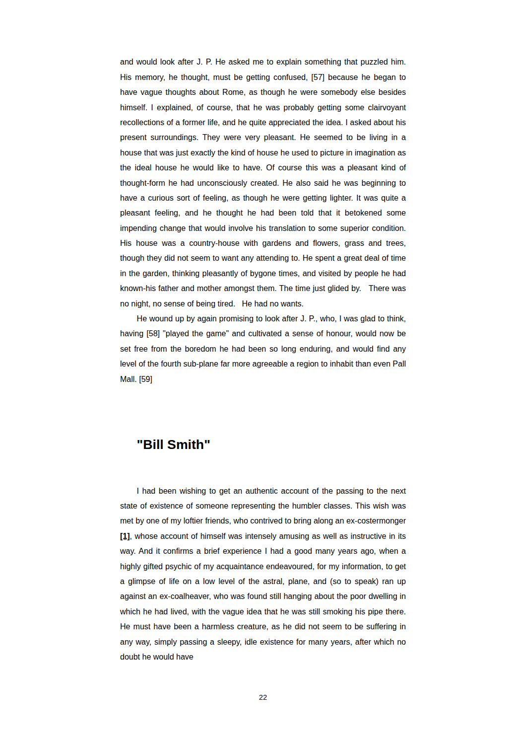and would look after J. P. He asked me to explain something that puzzled him. His memory, he thought, must be getting confused, [57] because he began to have vague thoughts about Rome, as though he were somebody else besides himself. I explained, of course, that he was probably getting some clairvoyant recollections of a former life, and he quite appreciated the idea. I asked about his present surroundings. They were very pleasant. He seemed to be living in a house that was just exactly the kind of house he used to picture in imagination as the ideal house he would like to have. Of course this was a pleasant kind of thought-form he had unconsciously created. He also said he was beginning to have a curious sort of feeling, as though he were getting lighter. It was quite a pleasant feeling, and he thought he had been told that it betokened some impending change that would involve his translation to some superior condition. His house was a country-house with gardens and flowers, grass and trees, though they did not seem to want any attending to. He spent a great deal of time in the garden, thinking pleasantly of bygone times, and visited by people he had known-his father and mother amongst them. The time just glided by. There was no night, no sense of being tired. He had no wants.
He wound up by again promising to look after J. P., who, I was glad to think, having [58] "played the game" and cultivated a sense of honour, would now be set free from the boredom he had been so long enduring, and would find any level of the fourth sub-plane far more agreeable a region to inhabit than even Pall Mall. [59]
"Bill Smith"
I had been wishing to get an authentic account of the passing to the next state of existence of someone representing the humbler classes. This wish was met by one of my loftier friends, who contrived to bring along an ex-costermonger [1], whose account of himself was intensely amusing as well as instructive in its way. And it confirms a brief experience I had a good many years ago, when a highly gifted psychic of my acquaintance endeavoured, for my information, to get a glimpse of life on a low level of the astral, plane, and (so to speak) ran up against an ex-coalheaver, who was found still hanging about the poor dwelling in which he had lived, with the vague idea that he was still smoking his pipe there. He must have been a harmless creature, as he did not seem to be suffering in any way, simply passing a sleepy, idle existence for many years, after which no doubt he would have
22